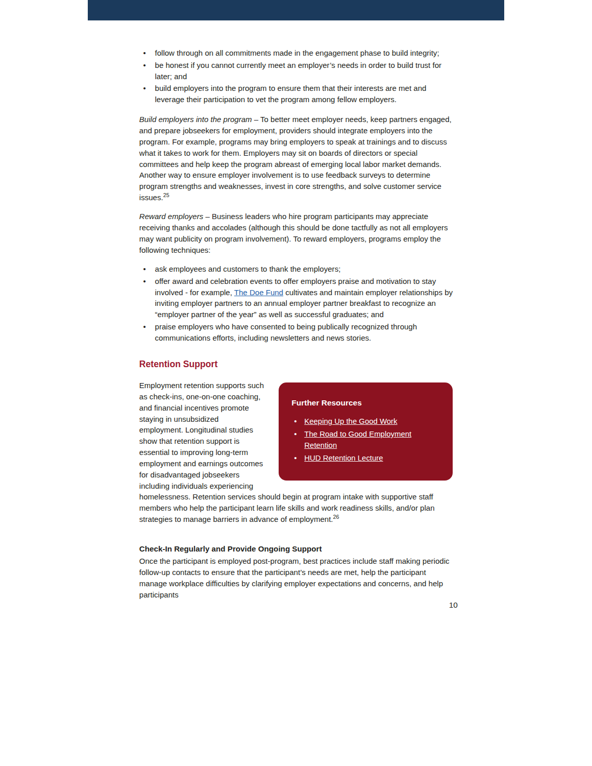follow through on all commitments made in the engagement phase to build integrity;
be honest if you cannot currently meet an employer’s needs in order to build trust for later; and
build employers into the program to ensure them that their interests are met and leverage their participation to vet the program among fellow employers.
Build employers into the program – To better meet employer needs, keep partners engaged, and prepare jobseekers for employment, providers should integrate employers into the program. For example, programs may bring employers to speak at trainings and to discuss what it takes to work for them. Employers may sit on boards of directors or special committees and help keep the program abreast of emerging local labor market demands. Another way to ensure employer involvement is to use feedback surveys to determine program strengths and weaknesses, invest in core strengths, and solve customer service issues.25
Reward employers – Business leaders who hire program participants may appreciate receiving thanks and accolades (although this should be done tactfully as not all employers may want publicity on program involvement). To reward employers, programs employ the following techniques:
ask employees and customers to thank the employers;
offer award and celebration events to offer employers praise and motivation to stay involved - for example, The Doe Fund cultivates and maintain employer relationships by inviting employer partners to an annual employer partner breakfast to recognize an “employer partner of the year” as well as successful graduates; and
praise employers who have consented to being publically recognized through communications efforts, including newsletters and news stories.
Retention Support
Further Resources
Keeping Up the Good Work
The Road to Good Employment Retention
HUD Retention Lecture
Employment retention supports such as check-ins, one-on-one coaching, and financial incentives promote staying in unsubsidized employment. Longitudinal studies show that retention support is essential to improving long-term employment and earnings outcomes for disadvantaged jobseekers including individuals experiencing homelessness. Retention services should begin at program intake with supportive staff members who help the participant learn life skills and work readiness skills, and/or plan strategies to manage barriers in advance of employment.26
Check-In Regularly and Provide Ongoing Support
Once the participant is employed post-program, best practices include staff making periodic follow-up contacts to ensure that the participant’s needs are met, help the participant manage workplace difficulties by clarifying employer expectations and concerns, and help participants
10